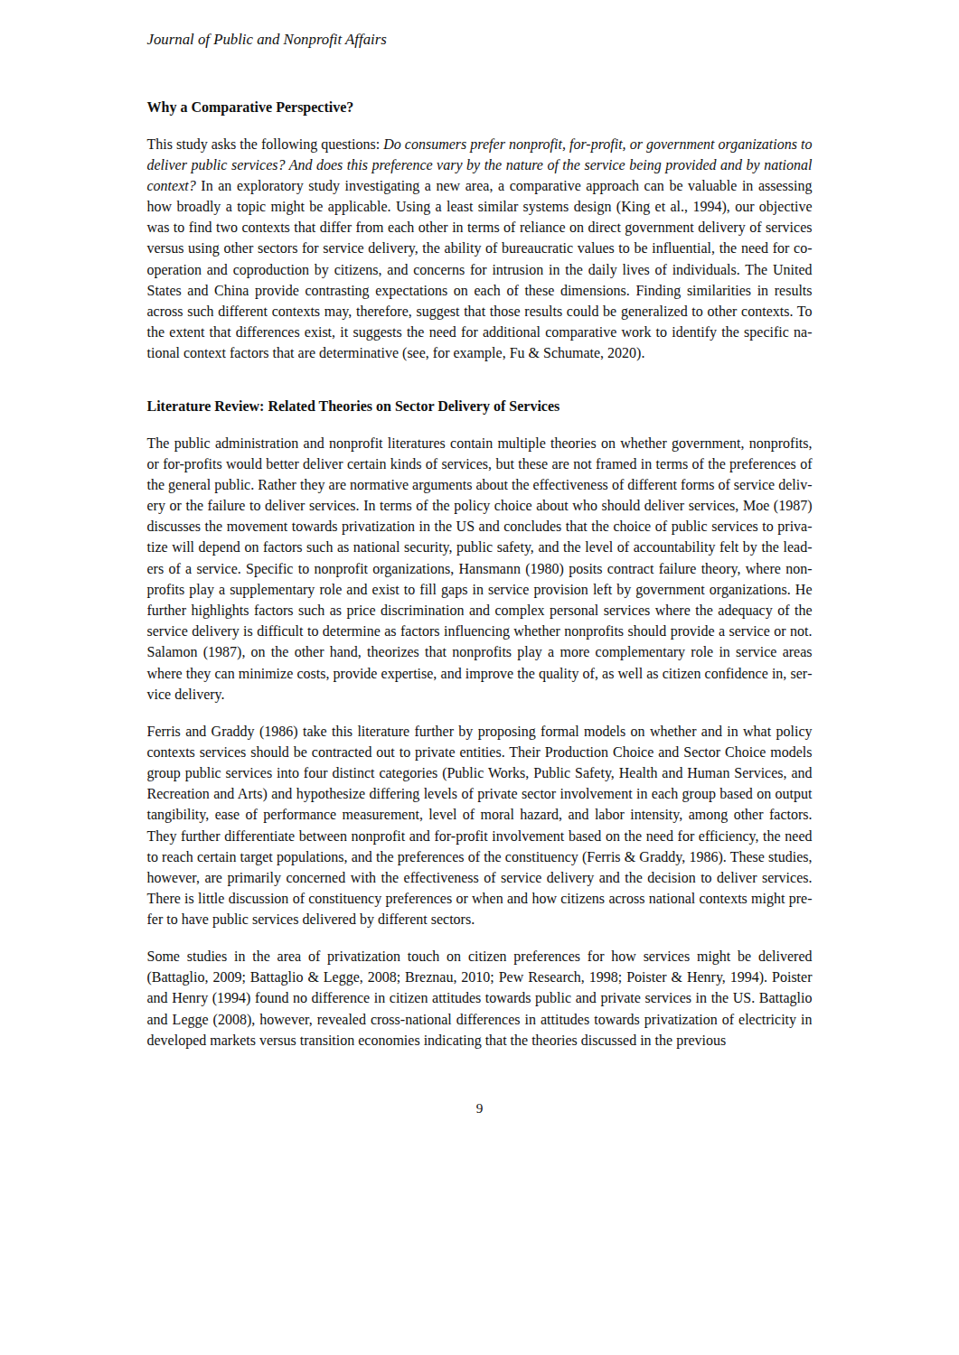Journal of Public and Nonprofit Affairs
Why a Comparative Perspective?
This study asks the following questions: Do consumers prefer nonprofit, for-profit, or government organizations to deliver public services? And does this preference vary by the nature of the service being provided and by national context? In an exploratory study investigating a new area, a comparative approach can be valuable in assessing how broadly a topic might be applicable. Using a least similar systems design (King et al., 1994), our objective was to find two contexts that differ from each other in terms of reliance on direct government delivery of services versus using other sectors for service delivery, the ability of bureaucratic values to be influential, the need for cooperation and coproduction by citizens, and concerns for intrusion in the daily lives of individuals. The United States and China provide contrasting expectations on each of these dimensions. Finding similarities in results across such different contexts may, therefore, suggest that those results could be generalized to other contexts. To the extent that differences exist, it suggests the need for additional comparative work to identify the specific national context factors that are determinative (see, for example, Fu & Schumate, 2020).
Literature Review: Related Theories on Sector Delivery of Services
The public administration and nonprofit literatures contain multiple theories on whether government, nonprofits, or for-profits would better deliver certain kinds of services, but these are not framed in terms of the preferences of the general public. Rather they are normative arguments about the effectiveness of different forms of service delivery or the failure to deliver services. In terms of the policy choice about who should deliver services, Moe (1987) discusses the movement towards privatization in the US and concludes that the choice of public services to privatize will depend on factors such as national security, public safety, and the level of accountability felt by the leaders of a service. Specific to nonprofit organizations, Hansmann (1980) posits contract failure theory, where nonprofits play a supplementary role and exist to fill gaps in service provision left by government organizations. He further highlights factors such as price discrimination and complex personal services where the adequacy of the service delivery is difficult to determine as factors influencing whether nonprofits should provide a service or not. Salamon (1987), on the other hand, theorizes that nonprofits play a more complementary role in service areas where they can minimize costs, provide expertise, and improve the quality of, as well as citizen confidence in, service delivery.
Ferris and Graddy (1986) take this literature further by proposing formal models on whether and in what policy contexts services should be contracted out to private entities. Their Production Choice and Sector Choice models group public services into four distinct categories (Public Works, Public Safety, Health and Human Services, and Recreation and Arts) and hypothesize differing levels of private sector involvement in each group based on output tangibility, ease of performance measurement, level of moral hazard, and labor intensity, among other factors. They further differentiate between nonprofit and for-profit involvement based on the need for efficiency, the need to reach certain target populations, and the preferences of the constituency (Ferris & Graddy, 1986). These studies, however, are primarily concerned with the effectiveness of service delivery and the decision to deliver services. There is little discussion of constituency preferences or when and how citizens across national contexts might prefer to have public services delivered by different sectors.
Some studies in the area of privatization touch on citizen preferences for how services might be delivered (Battaglio, 2009; Battaglio & Legge, 2008; Breznau, 2010; Pew Research, 1998; Poister & Henry, 1994). Poister and Henry (1994) found no difference in citizen attitudes towards public and private services in the US. Battaglio and Legge (2008), however, revealed cross-national differences in attitudes towards privatization of electricity in developed markets versus transition economies indicating that the theories discussed in the previous
9